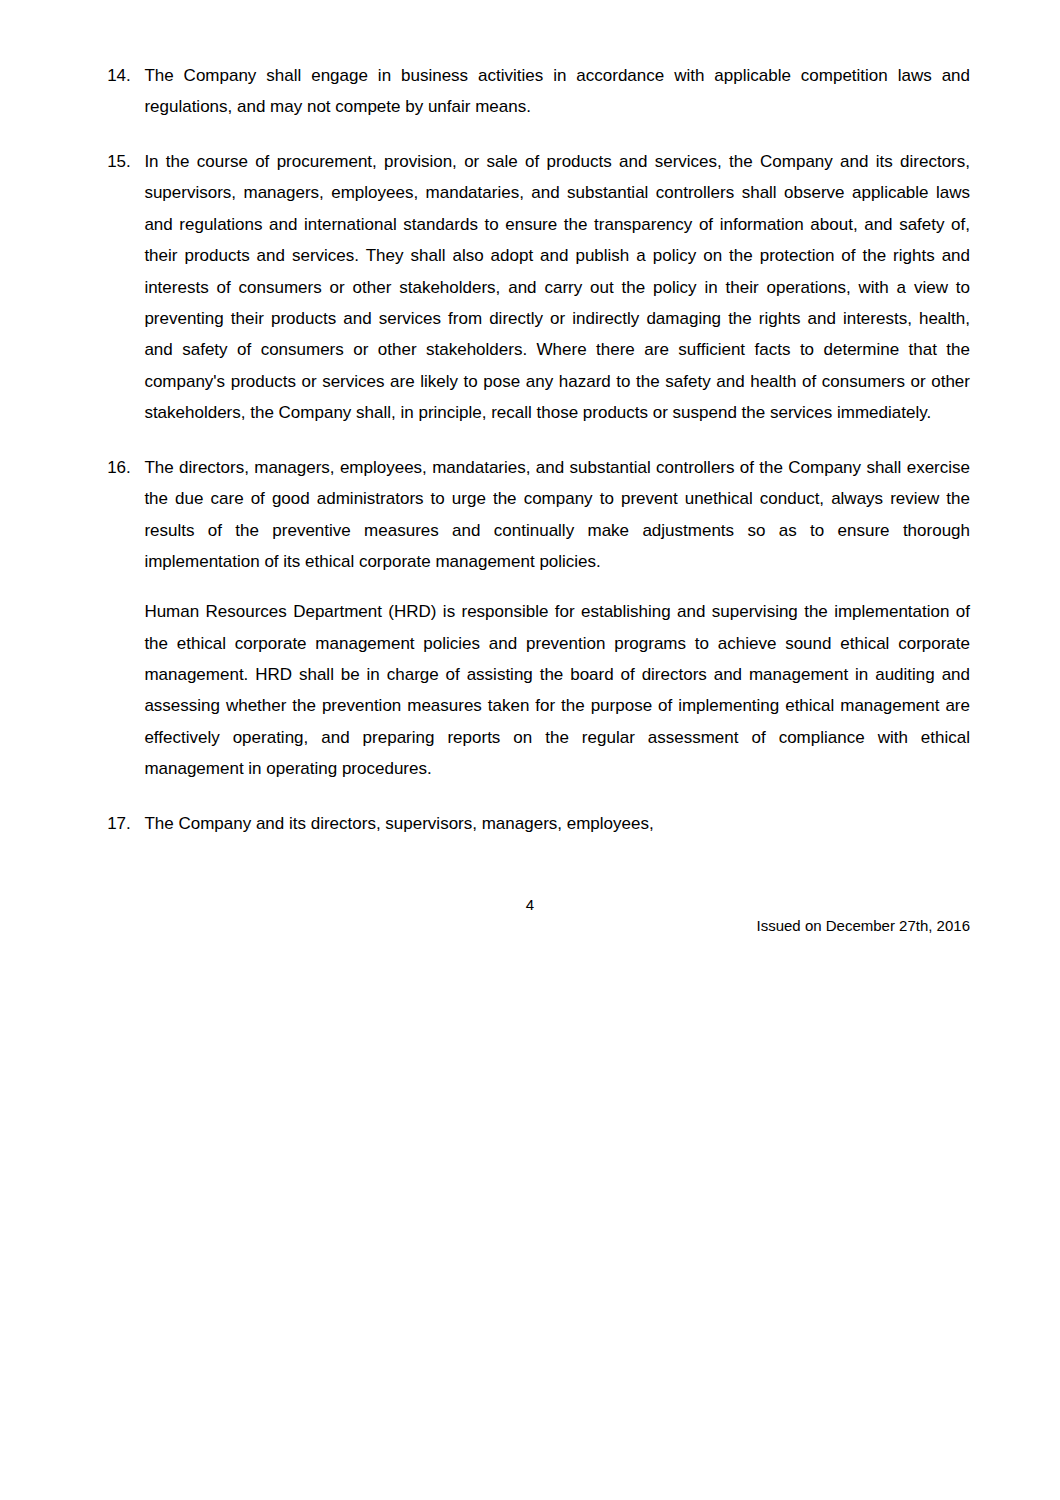14.
The Company shall engage in business activities in accordance with applicable competition laws and regulations, and may not compete by unfair means.
15.
In the course of procurement, provision, or sale of products and services, the Company and its directors, supervisors, managers, employees, mandataries, and substantial controllers shall observe applicable laws and regulations and international standards to ensure the transparency of information about, and safety of, their products and services. They shall also adopt and publish a policy on the protection of the rights and interests of consumers or other stakeholders, and carry out the policy in their operations, with a view to preventing their products and services from directly or indirectly damaging the rights and interests, health, and safety of consumers or other stakeholders. Where there are sufficient facts to determine that the company's products or services are likely to pose any hazard to the safety and health of consumers or other stakeholders, the Company shall, in principle, recall those products or suspend the services immediately.
16.
The directors, managers, employees, mandataries, and substantial controllers of the Company shall exercise the due care of good administrators to urge the company to prevent unethical conduct, always review the results of the preventive measures and continually make adjustments so as to ensure thorough implementation of its ethical corporate management policies.
Human Resources Department (HRD) is responsible for establishing and supervising the implementation of the ethical corporate management policies and prevention programs to achieve sound ethical corporate management. HRD shall be in charge of assisting the board of directors and management in auditing and assessing whether the prevention measures taken for the purpose of implementing ethical management are effectively operating, and preparing reports on the regular assessment of compliance with ethical management in operating procedures.
17.
The Company and its directors, supervisors, managers, employees,
4
Issued on December 27th, 2016